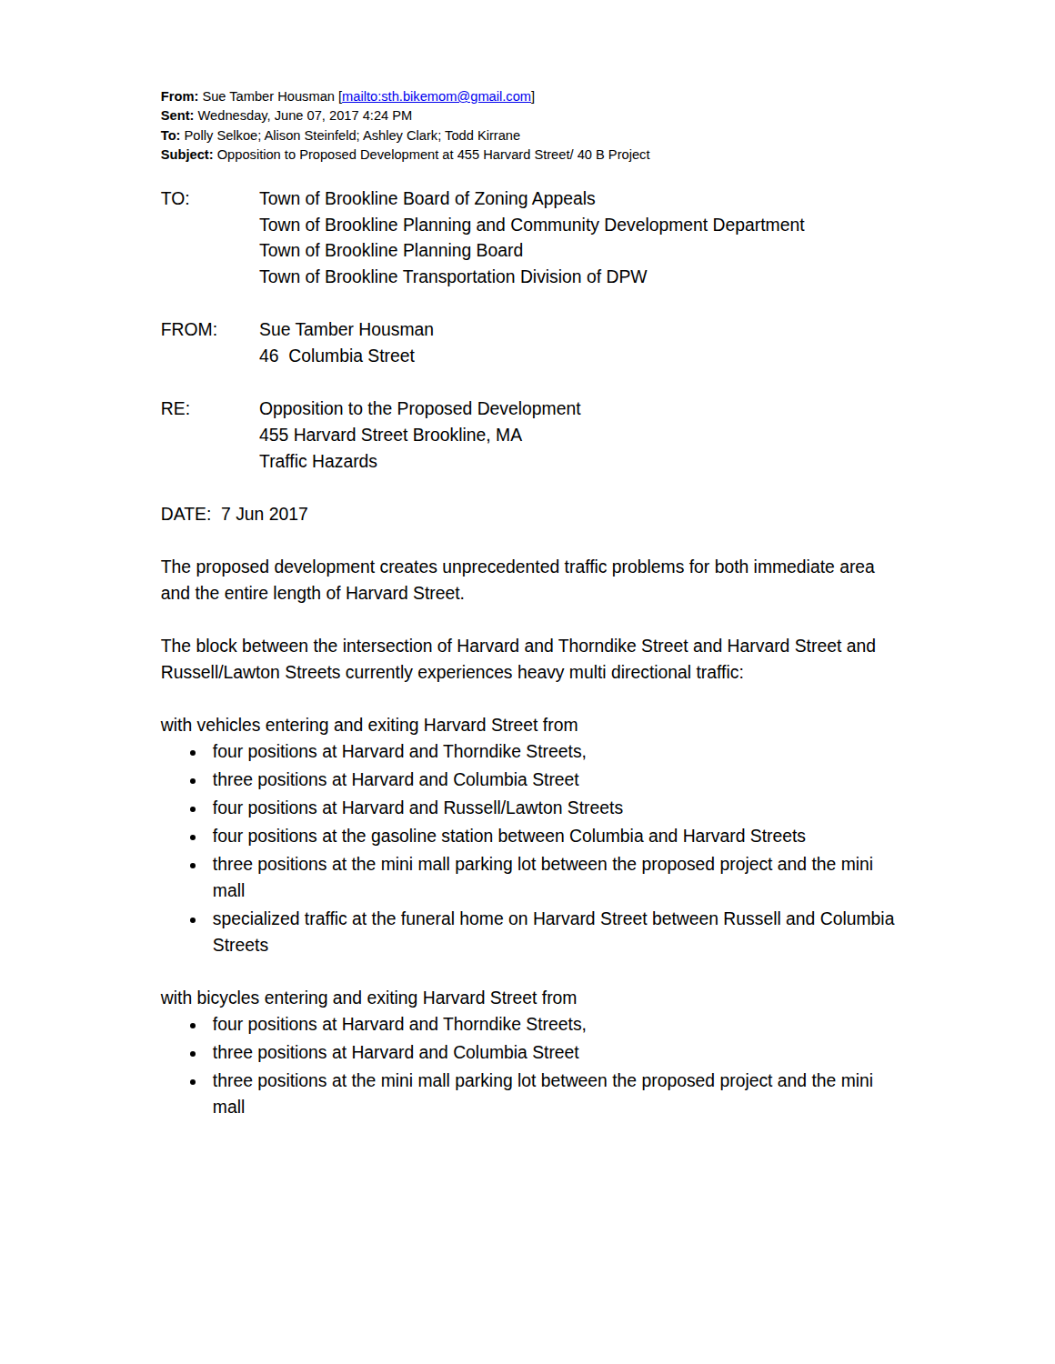From: Sue Tamber Housman [mailto:sth.bikemom@gmail.com]
Sent: Wednesday, June 07, 2017 4:24 PM
To: Polly Selkoe; Alison Steinfeld; Ashley Clark; Todd Kirrane
Subject: Opposition to Proposed Development at 455 Harvard Street/ 40 B Project
| TO: | Town of Brookline Board of Zoning Appeals |
| | Town of Brookline Planning and Community Development Department |
| | Town of Brookline Planning Board |
| | Town of Brookline Transportation Division of DPW |
| FROM: | Sue Tamber Housman |
| | 46 Columbia Street |
| RE: | Opposition to the Proposed Development |
| | 455 Harvard Street Brookline, MA |
| | Traffic Hazards |
DATE: 7 Jun 2017
The proposed development creates unprecedented traffic problems for both immediate area and the entire length of Harvard Street.
The block between the intersection of Harvard and Thorndike Street and Harvard Street and Russell/Lawton Streets currently experiences heavy multi directional traffic:
with vehicles entering and exiting Harvard Street from
four positions at Harvard and Thorndike Streets,
three positions at Harvard and Columbia Street
four positions at Harvard and Russell/Lawton Streets
four positions at the gasoline station between Columbia and Harvard Streets
three positions at the mini mall parking lot between the proposed project and the mini mall
specialized traffic at the funeral home on Harvard Street between Russell and Columbia Streets
with bicycles entering and exiting Harvard Street from
four positions at Harvard and Thorndike Streets,
three positions at Harvard and Columbia Street
three positions at the mini mall parking lot between the proposed project and the mini mall